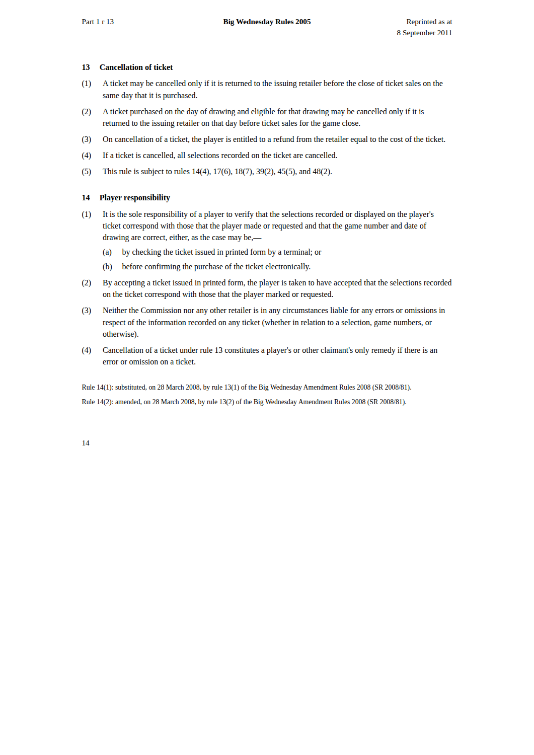Part 1 r 13
Big Wednesday Rules 2005
Reprinted as at
8 September 2011
13 Cancellation of ticket
(1) A ticket may be cancelled only if it is returned to the issuing retailer before the close of ticket sales on the same day that it is purchased.
(2) A ticket purchased on the day of drawing and eligible for that drawing may be cancelled only if it is returned to the issuing retailer on that day before ticket sales for the game close.
(3) On cancellation of a ticket, the player is entitled to a refund from the retailer equal to the cost of the ticket.
(4) If a ticket is cancelled, all selections recorded on the ticket are cancelled.
(5) This rule is subject to rules 14(4), 17(6), 18(7), 39(2), 45(5), and 48(2).
14 Player responsibility
(1) It is the sole responsibility of a player to verify that the selections recorded or displayed on the player's ticket correspond with those that the player made or requested and that the game number and date of drawing are correct, either, as the case may be,—
(a) by checking the ticket issued in printed form by a terminal; or
(b) before confirming the purchase of the ticket electronically.
(2) By accepting a ticket issued in printed form, the player is taken to have accepted that the selections recorded on the ticket correspond with those that the player marked or requested.
(3) Neither the Commission nor any other retailer is in any circumstances liable for any errors or omissions in respect of the information recorded on any ticket (whether in relation to a selection, game numbers, or otherwise).
(4) Cancellation of a ticket under rule 13 constitutes a player's or other claimant's only remedy if there is an error or omission on a ticket.
Rule 14(1): substituted, on 28 March 2008, by rule 13(1) of the Big Wednesday Amendment Rules 2008 (SR 2008/81).
Rule 14(2): amended, on 28 March 2008, by rule 13(2) of the Big Wednesday Amendment Rules 2008 (SR 2008/81).
14